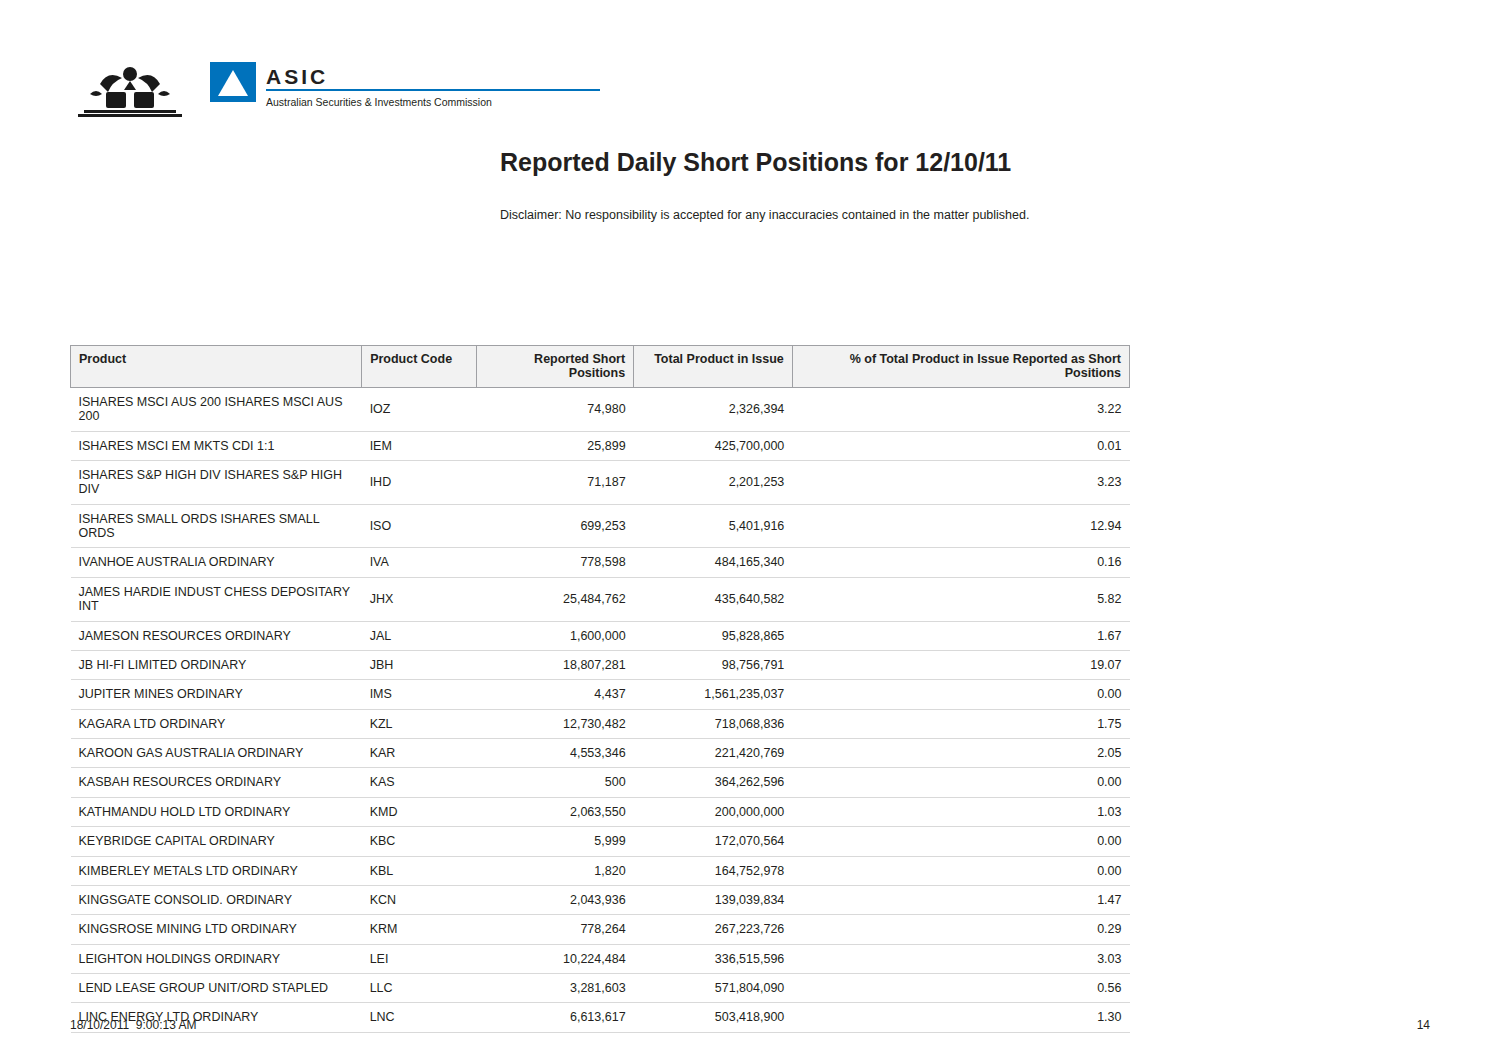ASIC Australian Securities & Investments Commission
Reported Daily Short Positions for 12/10/11
Disclaimer: No responsibility is accepted for any inaccuracies contained in the matter published.
| Product | Product Code | Reported Short Positions | Total Product in Issue | % of Total Product in Issue Reported as Short Positions |
| --- | --- | --- | --- | --- |
| ISHARES MSCI AUS 200 ISHARES MSCI AUS 200 | IOZ | 74,980 | 2,326,394 | 3.22 |
| ISHARES MSCI EM MKTS CDI 1:1 | IEM | 25,899 | 425,700,000 | 0.01 |
| ISHARES S&P HIGH DIV ISHARES S&P HIGH DIV | IHD | 71,187 | 2,201,253 | 3.23 |
| ISHARES SMALL ORDS ISHARES SMALL ORDS | ISO | 699,253 | 5,401,916 | 12.94 |
| IVANHOE AUSTRALIA ORDINARY | IVA | 778,598 | 484,165,340 | 0.16 |
| JAMES HARDIE INDUST CHESS DEPOSITARY INT | JHX | 25,484,762 | 435,640,582 | 5.82 |
| JAMESON RESOURCES ORDINARY | JAL | 1,600,000 | 95,828,865 | 1.67 |
| JB HI-FI LIMITED ORDINARY | JBH | 18,807,281 | 98,756,791 | 19.07 |
| JUPITER MINES ORDINARY | IMS | 4,437 | 1,561,235,037 | 0.00 |
| KAGARA LTD ORDINARY | KZL | 12,730,482 | 718,068,836 | 1.75 |
| KAROON GAS AUSTRALIA ORDINARY | KAR | 4,553,346 | 221,420,769 | 2.05 |
| KASBAH RESOURCES ORDINARY | KAS | 500 | 364,262,596 | 0.00 |
| KATHMANDU HOLD LTD ORDINARY | KMD | 2,063,550 | 200,000,000 | 1.03 |
| KEYBRIDGE CAPITAL ORDINARY | KBC | 5,999 | 172,070,564 | 0.00 |
| KIMBERLEY METALS LTD ORDINARY | KBL | 1,820 | 164,752,978 | 0.00 |
| KINGSGATE CONSOLID. ORDINARY | KCN | 2,043,936 | 139,039,834 | 1.47 |
| KINGSROSE MINING LTD ORDINARY | KRM | 778,264 | 267,223,726 | 0.29 |
| LEIGHTON HOLDINGS ORDINARY | LEI | 10,224,484 | 336,515,596 | 3.03 |
| LEND LEASE GROUP UNIT/ORD STAPLED | LLC | 3,281,603 | 571,804,090 | 0.56 |
| LINC ENERGY LTD ORDINARY | LNC | 6,613,617 | 503,418,900 | 1.30 |
18/10/2011 9:00:13 AM
14